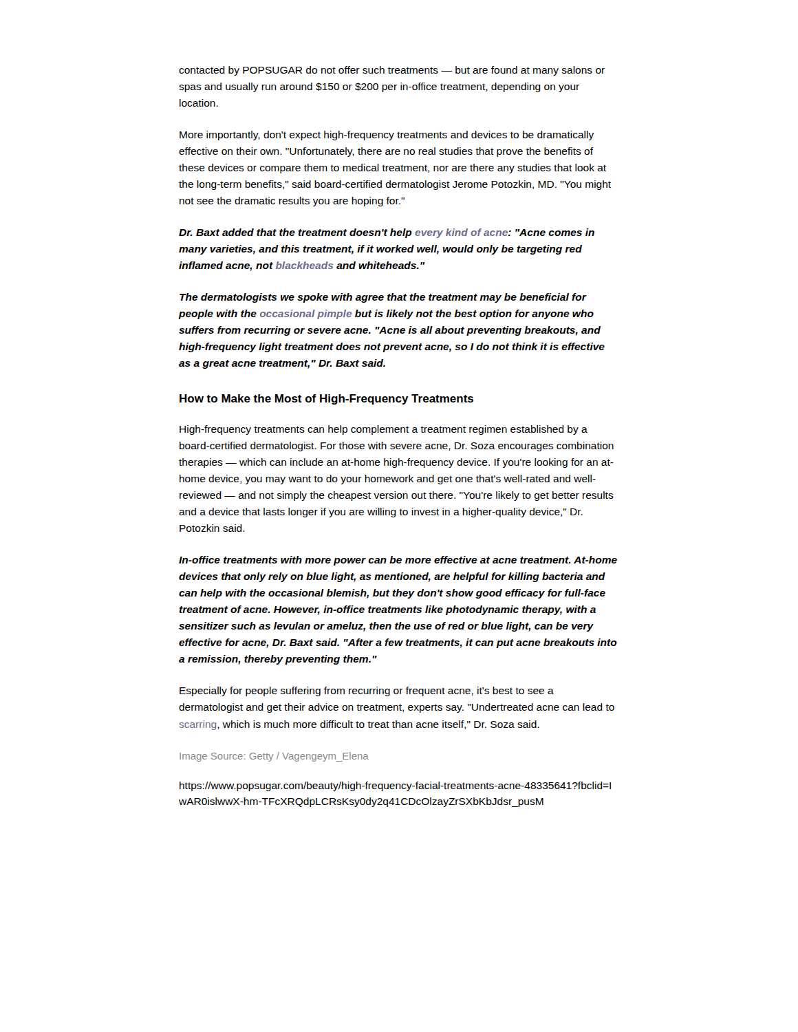contacted by POPSUGAR do not offer such treatments — but are found at many salons or spas and usually run around $150 or $200 per in-office treatment, depending on your location.
More importantly, don't expect high-frequency treatments and devices to be dramatically effective on their own. "Unfortunately, there are no real studies that prove the benefits of these devices or compare them to medical treatment, nor are there any studies that look at the long-term benefits," said board-certified dermatologist Jerome Potozkin, MD. "You might not see the dramatic results you are hoping for."
Dr. Baxt added that the treatment doesn't help every kind of acne: "Acne comes in many varieties, and this treatment, if it worked well, would only be targeting red inflamed acne, not blackheads and whiteheads."
The dermatologists we spoke with agree that the treatment may be beneficial for people with the occasional pimple but is likely not the best option for anyone who suffers from recurring or severe acne. "Acne is all about preventing breakouts, and high-frequency light treatment does not prevent acne, so I do not think it is effective as a great acne treatment," Dr. Baxt said.
How to Make the Most of High-Frequency Treatments
High-frequency treatments can help complement a treatment regimen established by a board-certified dermatologist. For those with severe acne, Dr. Soza encourages combination therapies — which can include an at-home high-frequency device. If you're looking for an at-home device, you may want to do your homework and get one that's well-rated and well-reviewed — and not simply the cheapest version out there. "You're likely to get better results and a device that lasts longer if you are willing to invest in a higher-quality device," Dr. Potozkin said.
In-office treatments with more power can be more effective at acne treatment. At-home devices that only rely on blue light, as mentioned, are helpful for killing bacteria and can help with the occasional blemish, but they don't show good efficacy for full-face treatment of acne. However, in-office treatments like photodynamic therapy, with a sensitizer such as levulan or ameluz, then the use of red or blue light, can be very effective for acne, Dr. Baxt said. "After a few treatments, it can put acne breakouts into a remission, thereby preventing them."
Especially for people suffering from recurring or frequent acne, it's best to see a dermatologist and get their advice on treatment, experts say. "Undertreated acne can lead to scarring, which is much more difficult to treat than acne itself," Dr. Soza said.
Image Source: Getty / Vagengeym_Elena
https://www.popsugar.com/beauty/high-frequency-facial-treatments-acne-48335641?fbclid=IwAR0islwwX-hm-TFcXRQdpLCRsKsy0dy2q41CDcOlzayZrSXbKbJdsr_pusM